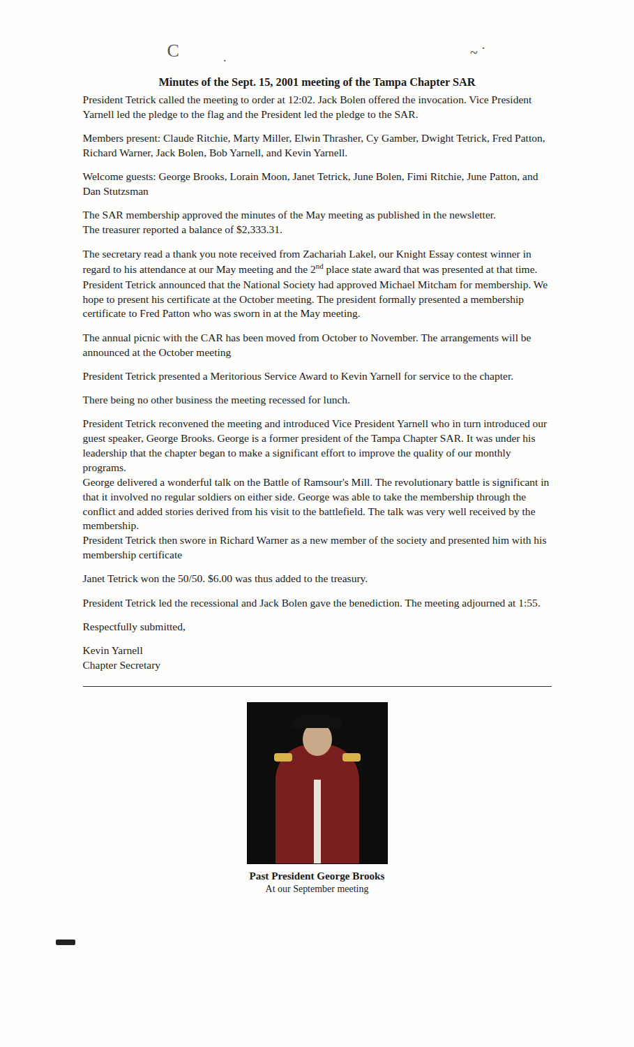C . ~ ˙
Minutes of the Sept. 15, 2001 meeting of the Tampa Chapter SAR
President Tetrick called the meeting to order at 12:02. Jack Bolen offered the invocation. Vice President Yarnell led the pledge to the flag and the President led the pledge to the SAR.
Members present: Claude Ritchie, Marty Miller, Elwin Thrasher, Cy Gamber, Dwight Tetrick, Fred Patton, Richard Warner, Jack Bolen, Bob Yarnell, and Kevin Yarnell.
Welcome guests: George Brooks, Lorain Moon, Janet Tetrick, June Bolen, Fimi Ritchie, June Patton, and Dan Stutzsman
The SAR membership approved the minutes of the May meeting as published in the newsletter.
The treasurer reported a balance of $2,333.31.
The secretary read a thank you note received from Zachariah Lakel, our Knight Essay contest winner in regard to his attendance at our May meeting and the 2nd place state award that was presented at that time.
President Tetrick announced that the National Society had approved Michael Mitcham for membership. We hope to present his certificate at the October meeting. The president formally presented a membership certificate to Fred Patton who was sworn in at the May meeting.
The annual picnic with the CAR has been moved from October to November. The arrangements will be announced at the October meeting
President Tetrick presented a Meritorious Service Award to Kevin Yarnell for service to the chapter.
There being no other business the meeting recessed for lunch.
President Tetrick reconvened the meeting and introduced Vice President Yarnell who in turn introduced our guest speaker, George Brooks. George is a former president of the Tampa Chapter SAR. It was under his leadership that the chapter began to make a significant effort to improve the quality of our monthly programs.
George delivered a wonderful talk on the Battle of Ramsour's Mill. The revolutionary battle is significant in that it involved no regular soldiers on either side. George was able to take the membership through the conflict and added stories derived from his visit to the battlefield. The talk was very well received by the membership.
President Tetrick then swore in Richard Warner as a new member of the society and presented him with his membership certificate
Janet Tetrick won the 50/50. $6.00 was thus added to the treasury.
President Tetrick led the recessional and Jack Bolen gave the benediction. The meeting adjourned at 1:55.
Respectfully submitted,
Kevin Yarnell
Chapter Secretary
Past President George Brooks At our September meeting